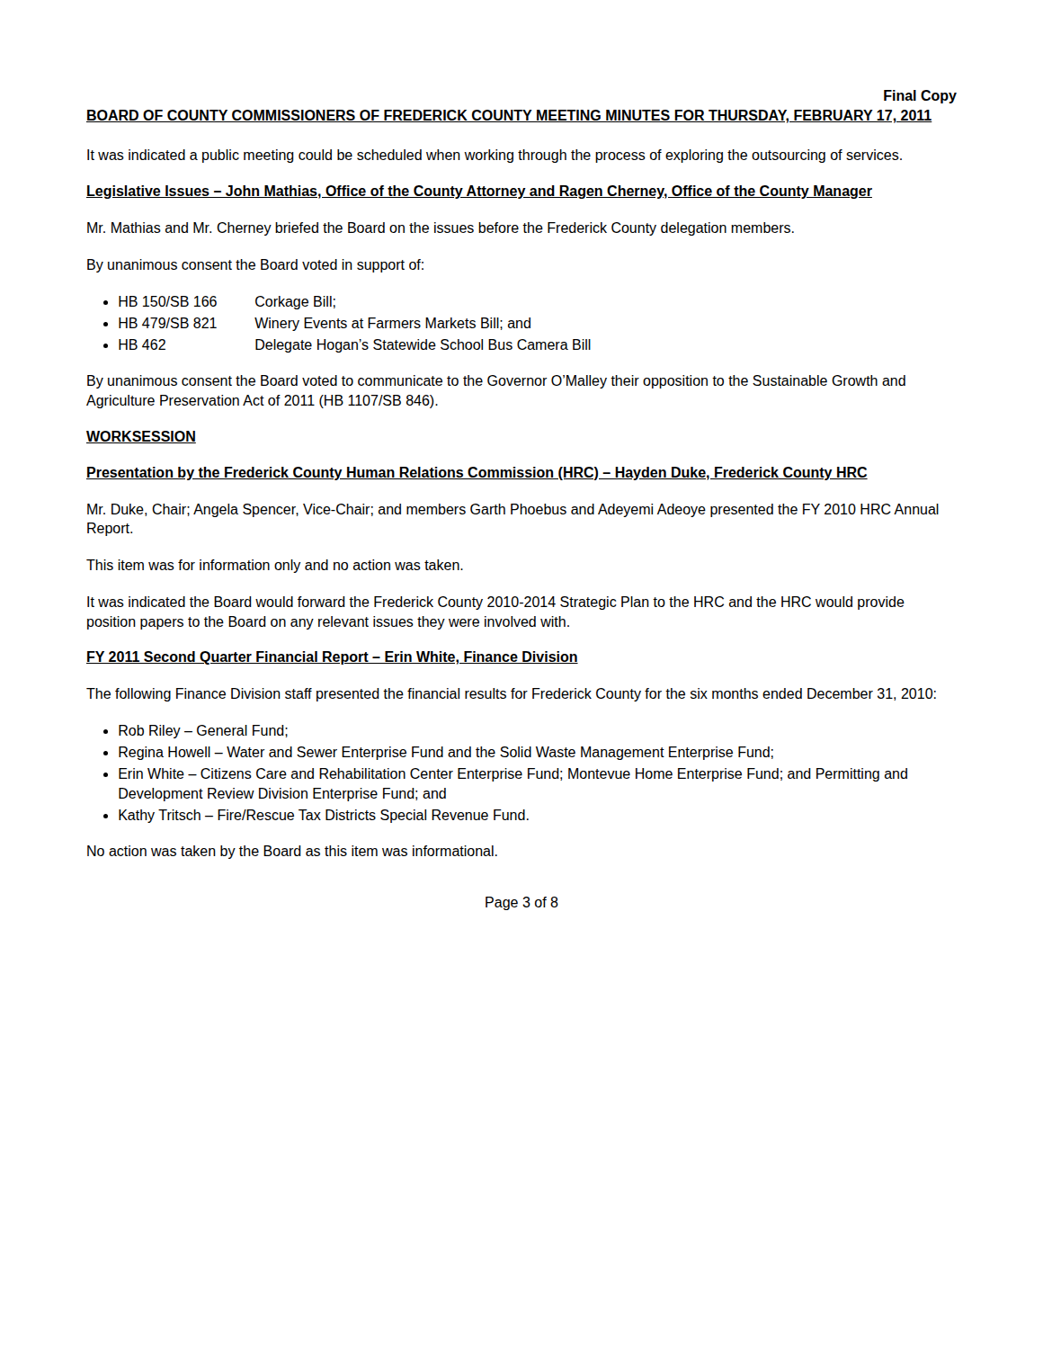Final Copy
BOARD OF COUNTY COMMISSIONERS OF FREDERICK COUNTY MEETING MINUTES FOR THURSDAY, FEBRUARY 17, 2011
It was indicated a public meeting could be scheduled when working through the process of exploring the outsourcing of services.
Legislative Issues – John Mathias, Office of the County Attorney and Ragen Cherney, Office of the County Manager
Mr. Mathias and Mr. Cherney briefed the Board on the issues before the Frederick County delegation members.
By unanimous consent the Board voted in support of:
HB 150/SB 166 Corkage Bill;
HB 479/SB 821 Winery Events at Farmers Markets Bill; and
HB 462 Delegate Hogan’s Statewide School Bus Camera Bill
By unanimous consent the Board voted to communicate to the Governor O’Malley their opposition to the Sustainable Growth and Agriculture Preservation Act of 2011 (HB 1107/SB 846).
WORKSESSION
Presentation by the Frederick County Human Relations Commission (HRC) – Hayden Duke, Frederick County HRC
Mr. Duke, Chair; Angela Spencer, Vice-Chair; and members Garth Phoebus and Adeyemi Adeoye presented the FY 2010 HRC Annual Report.
This item was for information only and no action was taken.
It was indicated the Board would forward the Frederick County 2010-2014 Strategic Plan to the HRC and the HRC would provide position papers to the Board on any relevant issues they were involved with.
FY 2011 Second Quarter Financial Report – Erin White, Finance Division
The following Finance Division staff presented the financial results for Frederick County for the six months ended December 31, 2010:
Rob Riley – General Fund;
Regina Howell – Water and Sewer Enterprise Fund and the Solid Waste Management Enterprise Fund;
Erin White – Citizens Care and Rehabilitation Center Enterprise Fund; Montevue Home Enterprise Fund; and Permitting and Development Review Division Enterprise Fund; and
Kathy Tritsch – Fire/Rescue Tax Districts Special Revenue Fund.
No action was taken by the Board as this item was informational.
Page 3 of 8